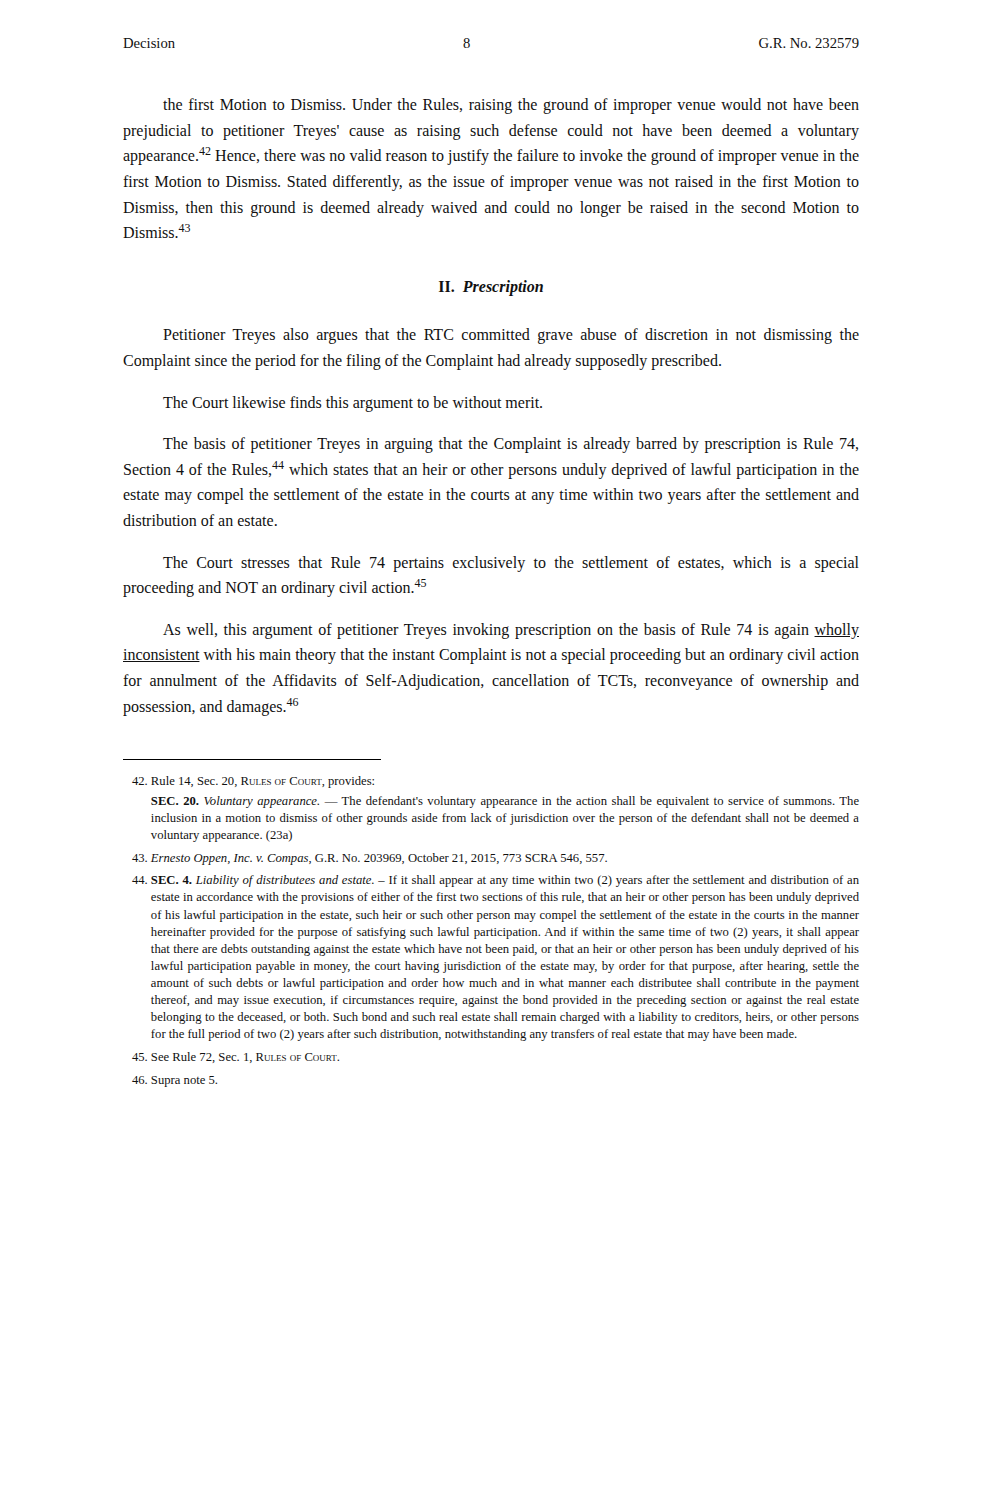Decision 8 G.R. No. 232579
the first Motion to Dismiss. Under the Rules, raising the ground of improper venue would not have been prejudicial to petitioner Treyes' cause as raising such defense could not have been deemed a voluntary appearance.42 Hence, there was no valid reason to justify the failure to invoke the ground of improper venue in the first Motion to Dismiss. Stated differently, as the issue of improper venue was not raised in the first Motion to Dismiss, then this ground is deemed already waived and could no longer be raised in the second Motion to Dismiss.43
II. Prescription
Petitioner Treyes also argues that the RTC committed grave abuse of discretion in not dismissing the Complaint since the period for the filing of the Complaint had already supposedly prescribed.
The Court likewise finds this argument to be without merit.
The basis of petitioner Treyes in arguing that the Complaint is already barred by prescription is Rule 74, Section 4 of the Rules,44 which states that an heir or other persons unduly deprived of lawful participation in the estate may compel the settlement of the estate in the courts at any time within two years after the settlement and distribution of an estate.
The Court stresses that Rule 74 pertains exclusively to the settlement of estates, which is a special proceeding and NOT an ordinary civil action.45
As well, this argument of petitioner Treyes invoking prescription on the basis of Rule 74 is again wholly inconsistent with his main theory that the instant Complaint is not a special proceeding but an ordinary civil action for annulment of the Affidavits of Self-Adjudication, cancellation of TCTs, reconveyance of ownership and possession, and damages.46
Rule 14, Sec. 20, Rules of Court, provides:
SEC. 20. Voluntary appearance. — The defendant's voluntary appearance in the action shall be equivalent to service of summons. The inclusion in a motion to dismiss of other grounds aside from lack of jurisdiction over the person of the defendant shall not be deemed a voluntary appearance. (23a)
Ernesto Oppen, Inc. v. Compas, G.R. No. 203969, October 21, 2015, 773 SCRA 546, 557.
SEC. 4. Liability of distributees and estate. – If it shall appear at any time within two (2) years after the settlement and distribution of an estate in accordance with the provisions of either of the first two sections of this rule, that an heir or other person has been unduly deprived of his lawful participation in the estate, such heir or such other person may compel the settlement of the estate in the courts in the manner hereinafter provided for the purpose of satisfying such lawful participation. And if within the same time of two (2) years, it shall appear that there are debts outstanding against the estate which have not been paid, or that an heir or other person has been unduly deprived of his lawful participation payable in money, the court having jurisdiction of the estate may, by order for that purpose, after hearing, settle the amount of such debts or lawful participation and order how much and in what manner each distributee shall contribute in the payment thereof, and may issue execution, if circumstances require, against the bond provided in the preceding section or against the real estate belonging to the deceased, or both. Such bond and such real estate shall remain charged with a liability to creditors, heirs, or other persons for the full period of two (2) years after such distribution, notwithstanding any transfers of real estate that may have been made.
See Rule 72, Sec. 1, Rules of Court.
Supra note 5.